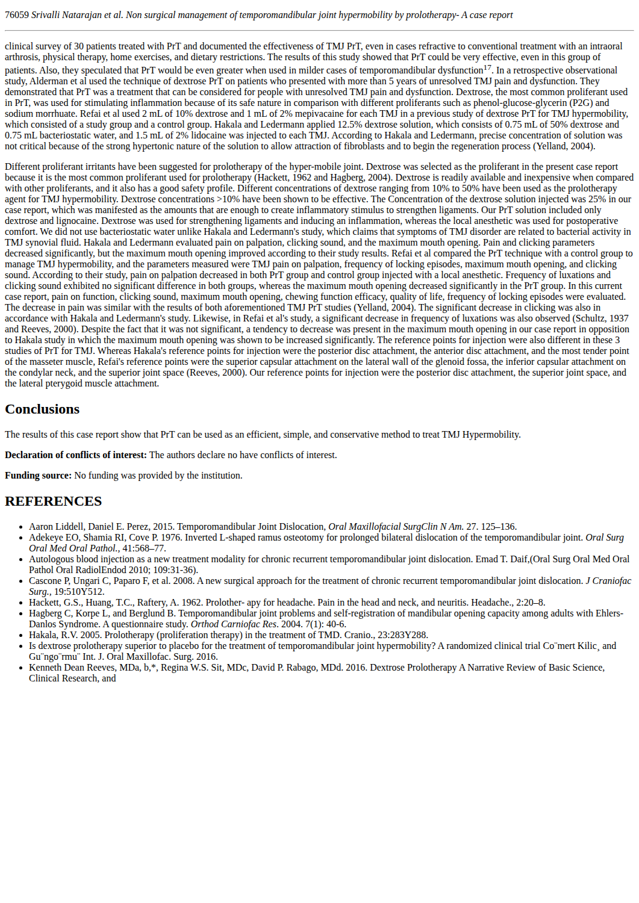76059 Srivalli Natarajan et al. Non surgical management of temporomandibular joint hypermobility by prolotherapy- A case report
clinical survey of 30 patients treated with PrT and documented the effectiveness of TMJ PrT, even in cases refractive to conventional treatment with an intraoral arthrosis, physical therapy, home exercises, and dietary restrictions. The results of this study showed that PrT could be very effective, even in this group of patients. Also, they speculated that PrT would be even greater when used in milder cases of temporomandibular dysfunction17. In a retrospective observational study, Alderman et al used the technique of dextrose PrT on patients who presented with more than 5 years of unresolved TMJ pain and dysfunction. They demonstrated that PrT was a treatment that can be considered for people with unresolved TMJ pain and dysfunction. Dextrose, the most common proliferant used in PrT, was used for stimulating inflammation because of its safe nature in comparison with different proliferants such as phenol-glucose-glycerin (P2G) and sodium morrhuate. Refai et al used 2 mL of 10% dextrose and 1 mL of 2% mepivacaine for each TMJ in a previous study of dextrose PrT for TMJ hypermobility, which consisted of a study group and a control group. Hakala and Ledermann applied 12.5% dextrose solution, which consists of 0.75 mL of 50% dextrose and 0.75 mL bacteriostatic water, and 1.5 mL of 2% lidocaine was injected to each TMJ. According to Hakala and Ledermann, precise concentration of solution was not critical because of the strong hypertonic nature of the solution to allow attraction of fibroblasts and to begin the regeneration process (Yelland, 2004).
Different proliferant irritants have been suggested for prolotherapy of the hyper-mobile joint. Dextrose was selected as the proliferant in the present case report because it is the most common proliferant used for prolotherapy (Hackett, 1962 and Hagberg, 2004). Dextrose is readily available and inexpensive when compared with other proliferants, and it also has a good safety profile. Different concentrations of dextrose ranging from 10% to 50% have been used as the prolotherapy agent for TMJ hypermobility. Dextrose concentrations >10% have been shown to be effective. The Concentration of the dextrose solution injected was 25% in our case report, which was manifested as the amounts that are enough to create inflammatory stimulus to strengthen ligaments. Our PrT solution included only dextrose and lignocaine. Dextrose was used for strengthening ligaments and inducing an inflammation, whereas the local anesthetic was used for postoperative comfort. We did not use bacteriostatic water unlike Hakala and Ledermann's study, which claims that symptoms of TMJ disorder are related to bacterial activity in TMJ synovial fluid. Hakala and Ledermann evaluated pain on palpation, clicking sound, and the maximum mouth opening. Pain and clicking parameters decreased significantly, but the maximum mouth opening improved according to their study results. Refai et al compared the PrT technique with a control group to manage TMJ hypermobility, and the parameters measured were TMJ pain on palpation, frequency of locking episodes, maximum mouth opening, and clicking sound. According to their study, pain on palpation decreased in both PrT group and control group injected with a local anesthetic. Frequency of luxations and clicking sound exhibited no significant difference in both groups, whereas the maximum mouth opening decreased significantly in the PrT group. In this current case report, pain on function, clicking sound, maximum mouth opening, chewing function efficacy, quality of life, frequency of locking episodes were evaluated. The decrease in pain was similar with the results of both aforementioned TMJ PrT studies (Yelland, 2004). The significant decrease in clicking was also in accordance with Hakala and Ledermann's study. Likewise, in Refai et al's study, a significant decrease in frequency of luxations was also observed (Schultz, 1937 and Reeves, 2000). Despite the fact that it was not significant, a tendency to decrease was present in the maximum mouth opening in our case report in opposition to Hakala study in which the maximum mouth opening was shown to be increased significantly. The reference points for injection were also different in these 3 studies of PrT for TMJ. Whereas Hakala's reference points for injection were the posterior disc attachment, the anterior disc attachment, and the most tender point of the masseter muscle, Refai's reference points were the superior capsular attachment on the lateral wall of the glenoid fossa, the inferior capsular attachment on the condylar neck, and the superior joint space (Reeves, 2000). Our reference points for injection were the posterior disc attachment, the superior joint space, and the lateral pterygoid muscle attachment.
Conclusions
The results of this case report show that PrT can be used as an efficient, simple, and conservative method to treat TMJ Hypermobility.
Declaration of conflicts of interest: The authors declare no have conflicts of interest.
Funding source: No funding was provided by the institution.
REFERENCES
Aaron Liddell, Daniel E. Perez, 2015. Temporomandibular Joint Dislocation, Oral Maxillofacial SurgClin N Am. 27. 125–136.
Adekeye EO, Shamia RI, Cove P. 1976. Inverted L-shaped ramus osteotomy for prolonged bilateral dislocation of the temporomandibular joint. Oral Surg Oral Med Oral Pathol., 41:568–77.
Autologous blood injection as a new treatment modality for chronic recurrent temporomandibular joint dislocation. Emad T. Daif,(Oral Surg Oral Med Oral Pathol Oral RadiolEndod 2010; 109:31-36).
Cascone P, Ungari C, Paparo F, et al. 2008. A new surgical approach for the treatment of chronic recurrent temporomandibular joint dislocation. J Craniofac Surg., 19:510Y512.
Hackett, G.S., Huang, T.C., Raftery, A. 1962. Prolother- apy for headache. Pain in the head and neck, and neuritis. Headache., 2:20–8.
Hagberg C, Korpe L, and Berglund B. Temporomandibular joint problems and self-registration of mandibular opening capacity among adults with Ehlers-Danlos Syndrome. A questionnaire study. Orthod Carniofac Res. 2004. 7(1): 40-6.
Hakala, R.V. 2005. Prolotherapy (proliferation therapy) in the treatment of TMD. Cranio., 23:283Y288.
Is dextrose prolotherapy superior to placebo for the treatment of temporomandibular joint hypermobility? A randomized clinical trial Co¨mert Kilic¸ and Gu¨ngo¨rmu¨ Int. J. Oral Maxillofac. Surg. 2016.
Kenneth Dean Reeves, MDa, b,*, Regina W.S. Sit, MDc, David P. Rabago, MDd. 2016. Dextrose Prolotherapy A Narrative Review of Basic Science, Clinical Research, and